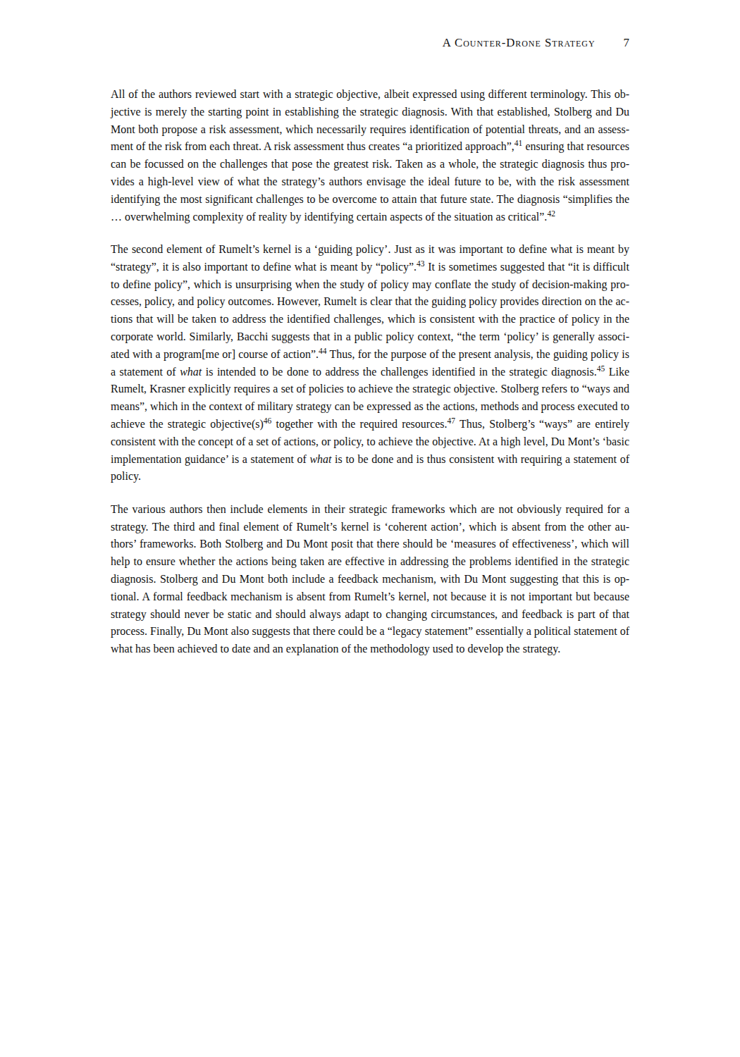A Counter-Drone Strategy 7
All of the authors reviewed start with a strategic objective, albeit expressed using different terminology. This objective is merely the starting point in establishing the strategic diagnosis. With that established, Stolberg and Du Mont both propose a risk assessment, which necessarily requires identification of potential threats, and an assessment of the risk from each threat. A risk assessment thus creates “a prioritized approach”,41 ensuring that resources can be focussed on the challenges that pose the greatest risk. Taken as a whole, the strategic diagnosis thus provides a high-level view of what the strategy’s authors envisage the ideal future to be, with the risk assessment identifying the most significant challenges to be overcome to attain that future state. The diagnosis “simplifies the … overwhelming complexity of reality by identifying certain aspects of the situation as critical”.42
The second element of Rumelt’s kernel is a ‘guiding policy’. Just as it was important to define what is meant by “strategy”, it is also important to define what is meant by “policy”.43 It is sometimes suggested that “it is difficult to define policy”, which is unsurprising when the study of policy may conflate the study of decision-making processes, policy, and policy outcomes. However, Rumelt is clear that the guiding policy provides direction on the actions that will be taken to address the identified challenges, which is consistent with the practice of policy in the corporate world. Similarly, Bacchi suggests that in a public policy context, “the term ‘policy’ is generally associated with a program[me or] course of action”.44 Thus, for the purpose of the present analysis, the guiding policy is a statement of what is intended to be done to address the challenges identified in the strategic diagnosis.45 Like Rumelt, Krasner explicitly requires a set of policies to achieve the strategic objective. Stolberg refers to “ways and means”, which in the context of military strategy can be expressed as the actions, methods and process executed to achieve the strategic objective(s)46 together with the required resources.47 Thus, Stolberg’s “ways” are entirely consistent with the concept of a set of actions, or policy, to achieve the objective. At a high level, Du Mont’s ‘basic implementation guidance’ is a statement of what is to be done and is thus consistent with requiring a statement of policy.
The various authors then include elements in their strategic frameworks which are not obviously required for a strategy. The third and final element of Rumelt’s kernel is ‘coherent action’, which is absent from the other authors’ frameworks. Both Stolberg and Du Mont posit that there should be ‘measures of effectiveness’, which will help to ensure whether the actions being taken are effective in addressing the problems identified in the strategic diagnosis. Stolberg and Du Mont both include a feedback mechanism, with Du Mont suggesting that this is optional. A formal feedback mechanism is absent from Rumelt’s kernel, not because it is not important but because strategy should never be static and should always adapt to changing circumstances, and feedback is part of that process. Finally, Du Mont also suggests that there could be a “legacy statement” essentially a political statement of what has been achieved to date and an explanation of the methodology used to develop the strategy.